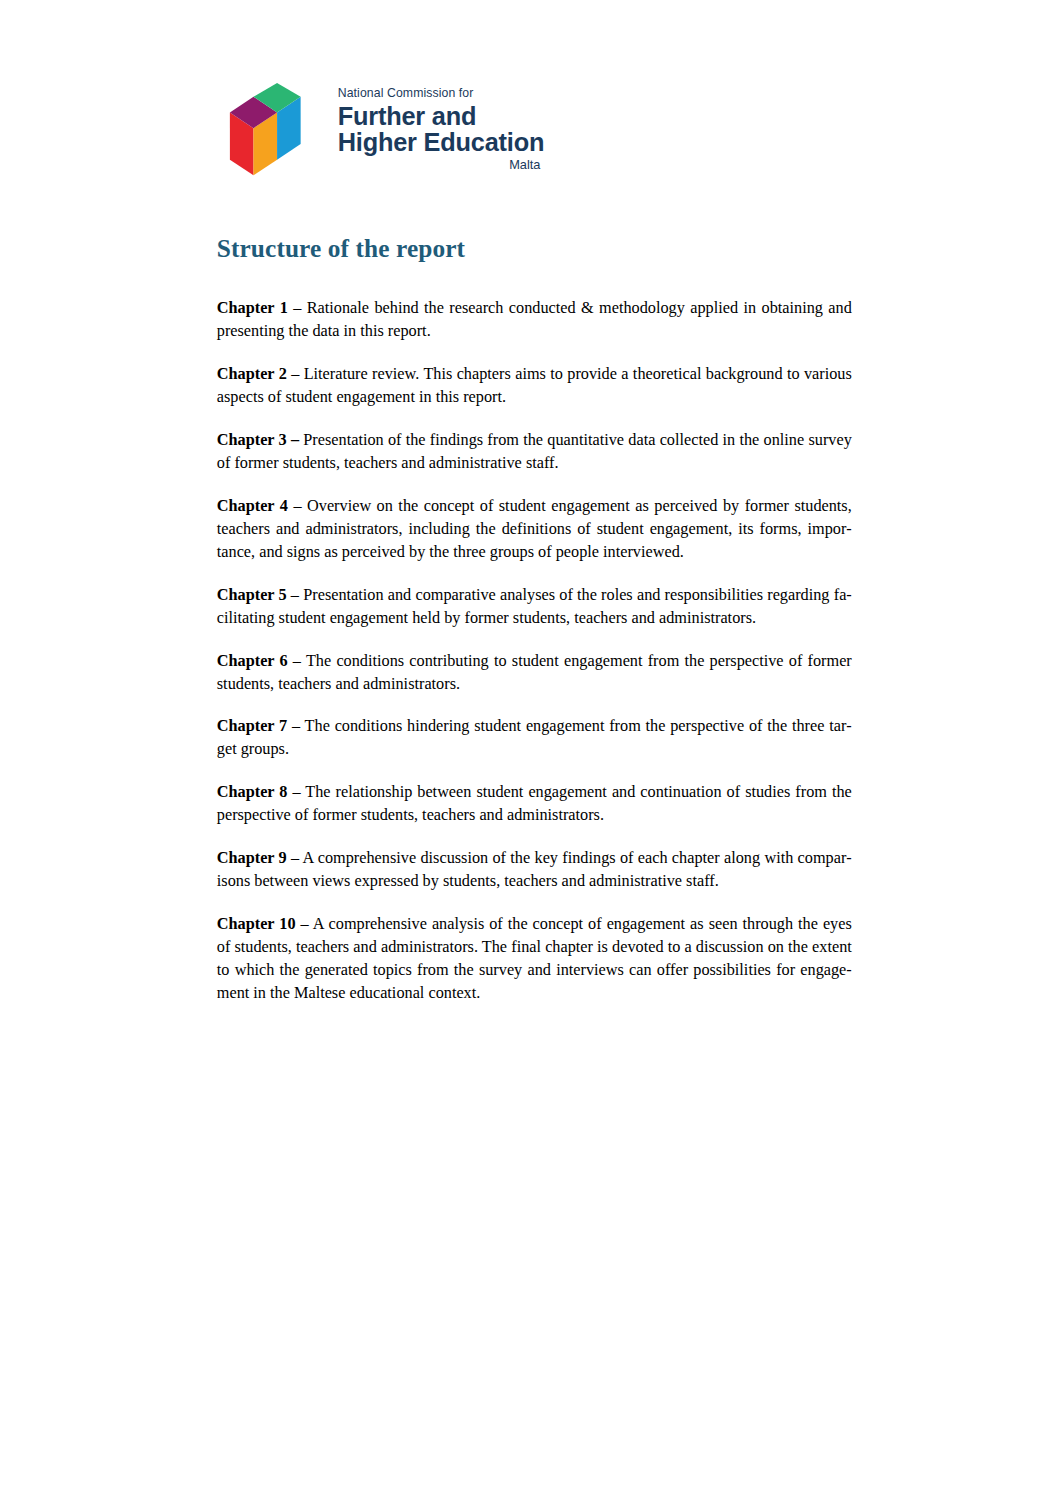National Commission for
Further and
Higher Education
Malta
Structure of the report
Chapter 1 – Rationale behind the research conducted & methodology applied in obtaining and presenting the data in this report.
Chapter 2 – Literature review. This chapters aims to provide a theoretical background to various aspects of student engagement in this report.
Chapter 3 – Presentation of the findings from the quantitative data collected in the online survey of former students, teachers and administrative staff.
Chapter 4 – Overview on the concept of student engagement as perceived by former students, teachers and administrators, including the definitions of student engagement, its forms, importance, and signs as perceived by the three groups of people interviewed.
Chapter 5 – Presentation and comparative analyses of the roles and responsibilities regarding facilitating student engagement held by former students, teachers and administrators.
Chapter 6 – The conditions contributing to student engagement from the perspective of former students, teachers and administrators.
Chapter 7 – The conditions hindering student engagement from the perspective of the three target groups.
Chapter 8 – The relationship between student engagement and continuation of studies from the perspective of former students, teachers and administrators.
Chapter 9 – A comprehensive discussion of the key findings of each chapter along with comparisons between views expressed by students, teachers and administrative staff.
Chapter 10 – A comprehensive analysis of the concept of engagement as seen through the eyes of students, teachers and administrators. The final chapter is devoted to a discussion on the extent to which the generated topics from the survey and interviews can offer possibilities for engagement in the Maltese educational context.